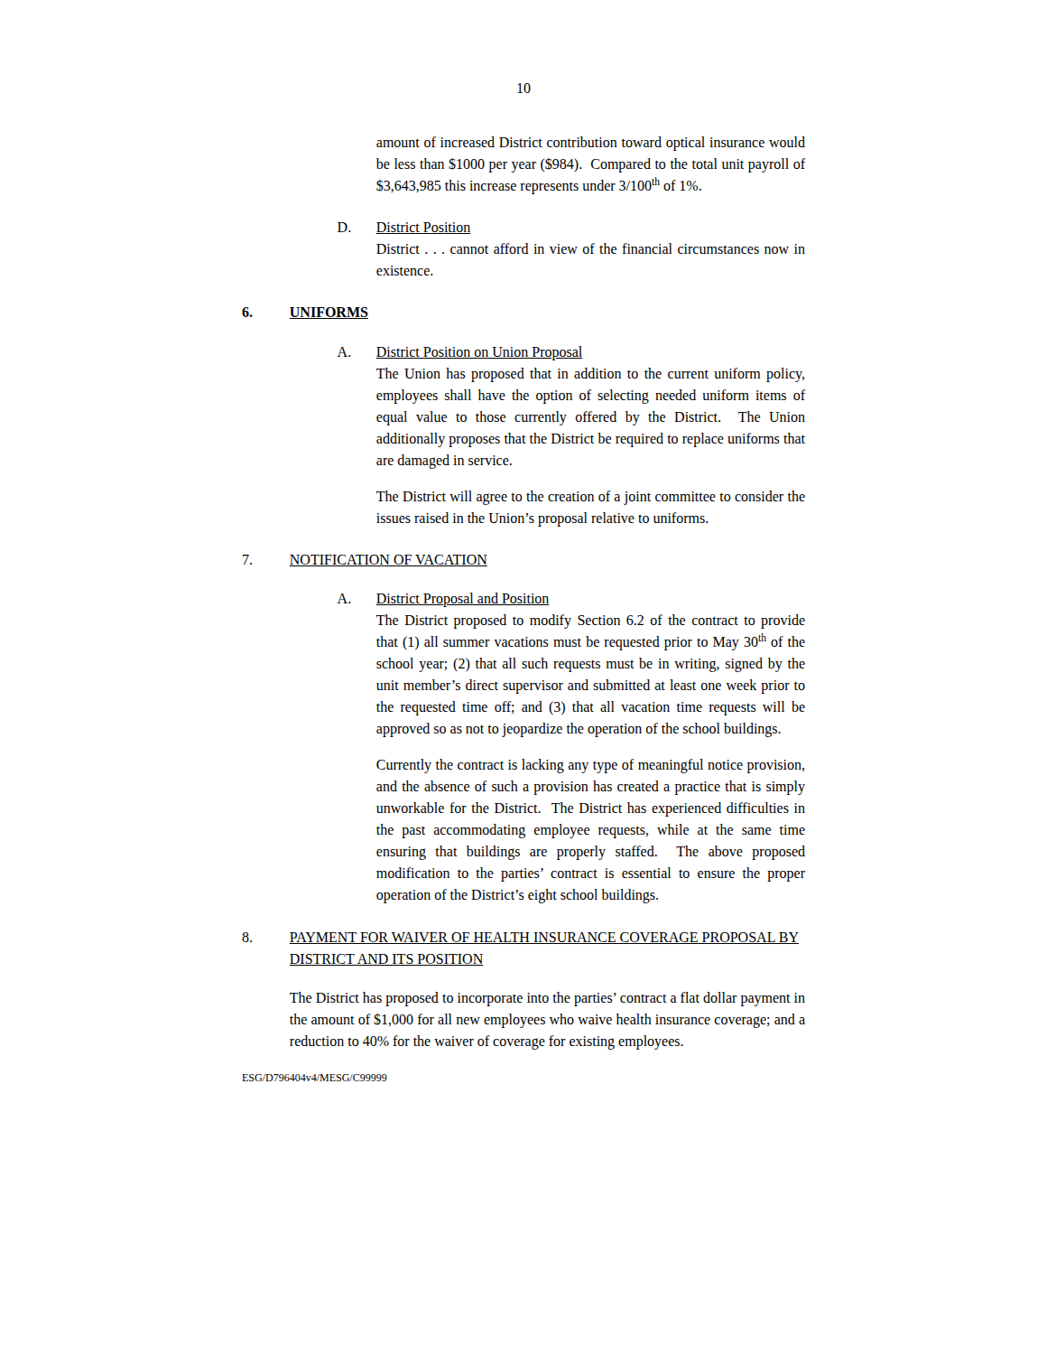10
amount of increased District contribution toward optical insurance would be less than $1000 per year ($984). Compared to the total unit payroll of $3,643,985 this increase represents under 3/100th of 1%.
D.
District Position
District . . . cannot afford in view of the financial circumstances now in existence.
6.
UNIFORMS
A.
District Position on Union Proposal
The Union has proposed that in addition to the current uniform policy, employees shall have the option of selecting needed uniform items of equal value to those currently offered by the District. The Union additionally proposes that the District be required to replace uniforms that are damaged in service.
The District will agree to the creation of a joint committee to consider the issues raised in the Union’s proposal relative to uniforms.
7.
NOTIFICATION OF VACATION
A.
District Proposal and Position
The District proposed to modify Section 6.2 of the contract to provide that (1) all summer vacations must be requested prior to May 30th of the school year; (2) that all such requests must be in writing, signed by the unit member’s direct supervisor and submitted at least one week prior to the requested time off; and (3) that all vacation time requests will be approved so as not to jeopardize the operation of the school buildings.
Currently the contract is lacking any type of meaningful notice provision, and the absence of such a provision has created a practice that is simply unworkable for the District. The District has experienced difficulties in the past accommodating employee requests, while at the same time ensuring that buildings are properly staffed. The above proposed modification to the parties’ contract is essential to ensure the proper operation of the District’s eight school buildings.
8.
PAYMENT FOR WAIVER OF HEALTH INSURANCE COVERAGE PROPOSAL BY DISTRICT AND ITS POSITION
The District has proposed to incorporate into the parties’ contract a flat dollar payment in the amount of $1,000 for all new employees who waive health insurance coverage; and a reduction to 40% for the waiver of coverage for existing employees.
ESG/D796404v4/MESG/C99999